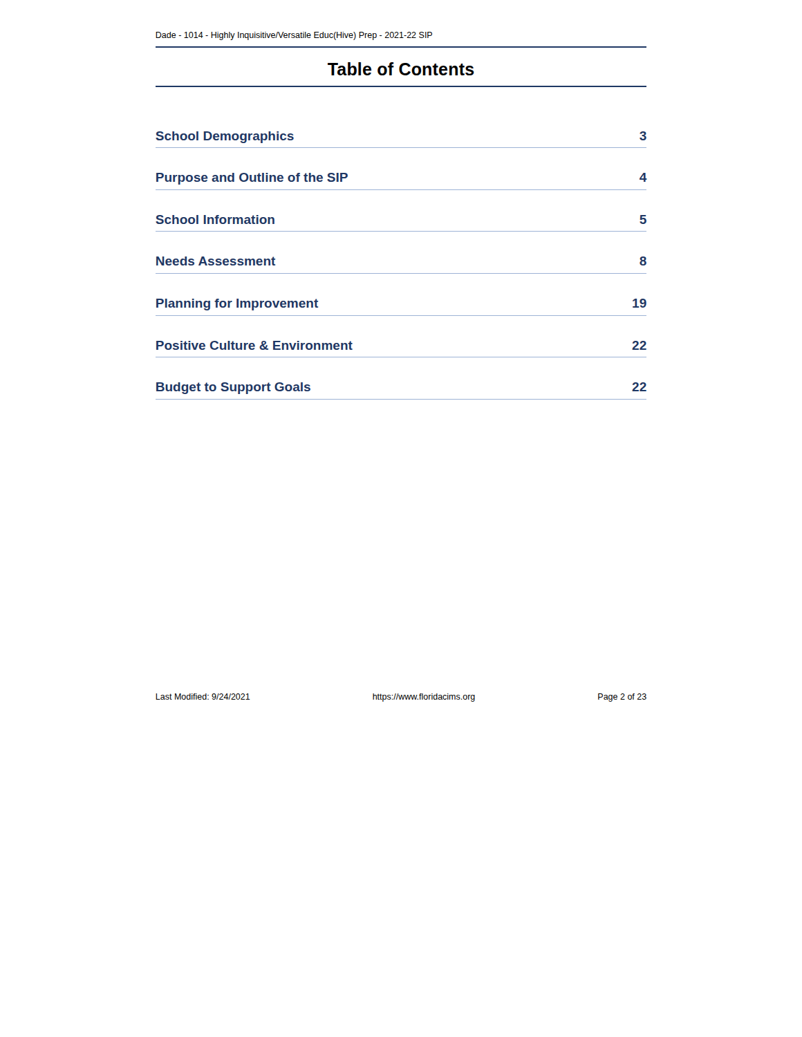Dade - 1014 - Highly Inquisitive/Versatile Educ(Hive) Prep - 2021-22 SIP
Table of Contents
School Demographics 3
Purpose and Outline of the SIP 4
School Information 5
Needs Assessment 8
Planning for Improvement 19
Positive Culture & Environment 22
Budget to Support Goals 22
Last Modified: 9/24/2021
https://www.floridacims.org
Page 2 of 23